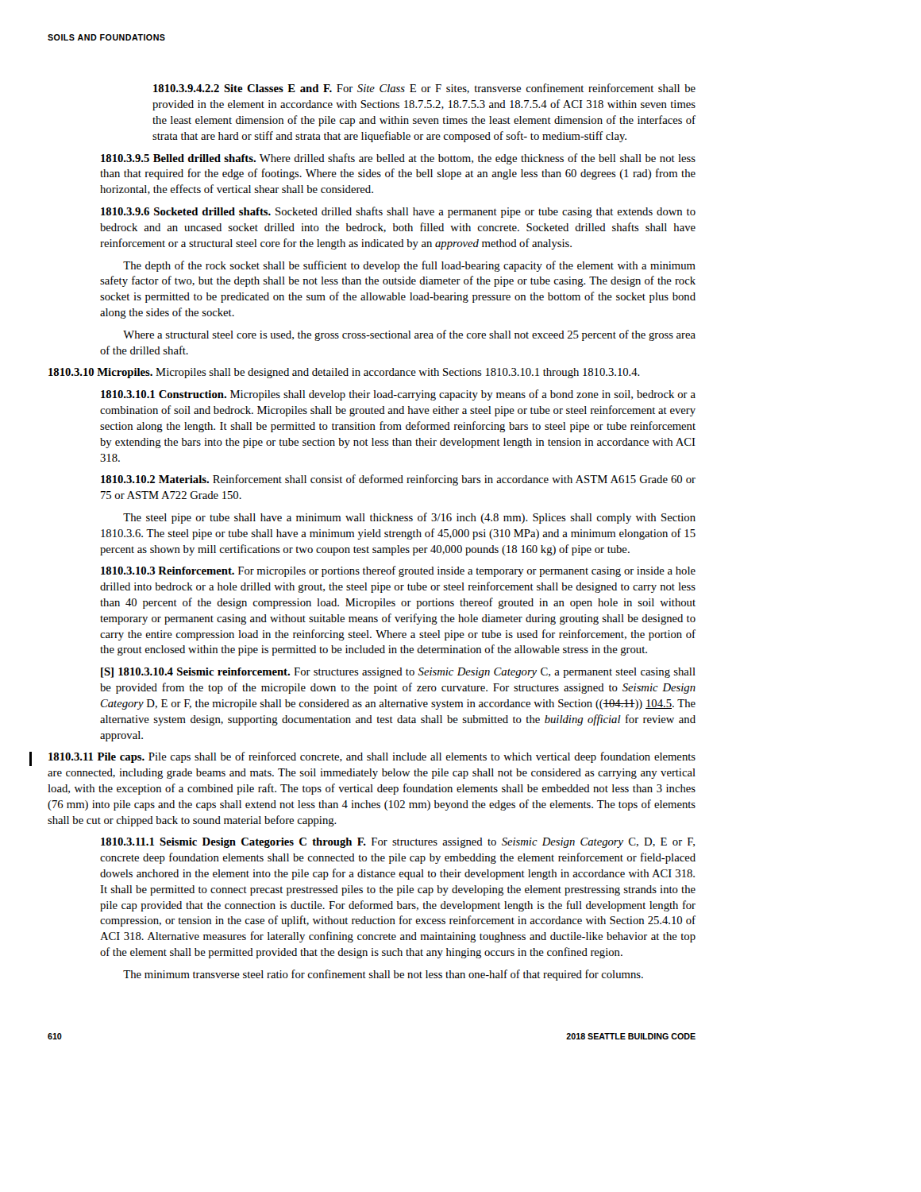SOILS AND FOUNDATIONS
1810.3.9.4.2.2 Site Classes E and F. For Site Class E or F sites, transverse confinement reinforcement shall be provided in the element in accordance with Sections 18.7.5.2, 18.7.5.3 and 18.7.5.4 of ACI 318 within seven times the least element dimension of the pile cap and within seven times the least element dimension of the interfaces of strata that are hard or stiff and strata that are liquefiable or are composed of soft- to medium-stiff clay.
1810.3.9.5 Belled drilled shafts. Where drilled shafts are belled at the bottom, the edge thickness of the bell shall be not less than that required for the edge of footings. Where the sides of the bell slope at an angle less than 60 degrees (1 rad) from the horizontal, the effects of vertical shear shall be considered.
1810.3.9.6 Socketed drilled shafts. Socketed drilled shafts shall have a permanent pipe or tube casing that extends down to bedrock and an uncased socket drilled into the bedrock, both filled with concrete. Socketed drilled shafts shall have reinforcement or a structural steel core for the length as indicated by an approved method of analysis.
The depth of the rock socket shall be sufficient to develop the full load-bearing capacity of the element with a minimum safety factor of two, but the depth shall be not less than the outside diameter of the pipe or tube casing. The design of the rock socket is permitted to be predicated on the sum of the allowable load-bearing pressure on the bottom of the socket plus bond along the sides of the socket.
Where a structural steel core is used, the gross cross-sectional area of the core shall not exceed 25 percent of the gross area of the drilled shaft.
1810.3.10 Micropiles. Micropiles shall be designed and detailed in accordance with Sections 1810.3.10.1 through 1810.3.10.4.
1810.3.10.1 Construction. Micropiles shall develop their load-carrying capacity by means of a bond zone in soil, bedrock or a combination of soil and bedrock. Micropiles shall be grouted and have either a steel pipe or tube or steel reinforcement at every section along the length. It shall be permitted to transition from deformed reinforcing bars to steel pipe or tube reinforcement by extending the bars into the pipe or tube section by not less than their development length in tension in accordance with ACI 318.
1810.3.10.2 Materials. Reinforcement shall consist of deformed reinforcing bars in accordance with ASTM A615 Grade 60 or 75 or ASTM A722 Grade 150.
The steel pipe or tube shall have a minimum wall thickness of 3/16 inch (4.8 mm). Splices shall comply with Section 1810.3.6. The steel pipe or tube shall have a minimum yield strength of 45,000 psi (310 MPa) and a minimum elongation of 15 percent as shown by mill certifications or two coupon test samples per 40,000 pounds (18 160 kg) of pipe or tube.
1810.3.10.3 Reinforcement. For micropiles or portions thereof grouted inside a temporary or permanent casing or inside a hole drilled into bedrock or a hole drilled with grout, the steel pipe or tube or steel reinforcement shall be designed to carry not less than 40 percent of the design compression load. Micropiles or portions thereof grouted in an open hole in soil without temporary or permanent casing and without suitable means of verifying the hole diameter during grouting shall be designed to carry the entire compression load in the reinforcing steel. Where a steel pipe or tube is used for reinforcement, the portion of the grout enclosed within the pipe is permitted to be included in the determination of the allowable stress in the grout.
[S] 1810.3.10.4 Seismic reinforcement. For structures assigned to Seismic Design Category C, a permanent steel casing shall be provided from the top of the micropile down to the point of zero curvature. For structures assigned to Seismic Design Category D, E or F, the micropile shall be considered as an alternative system in accordance with Section ((104.11)) 104.5. The alternative system design, supporting documentation and test data shall be submitted to the building official for review and approval.
1810.3.11 Pile caps. Pile caps shall be of reinforced concrete, and shall include all elements to which vertical deep foundation elements are connected, including grade beams and mats. The soil immediately below the pile cap shall not be considered as carrying any vertical load, with the exception of a combined pile raft. The tops of vertical deep foundation elements shall be embedded not less than 3 inches (76 mm) into pile caps and the caps shall extend not less than 4 inches (102 mm) beyond the edges of the elements. The tops of elements shall be cut or chipped back to sound material before capping.
1810.3.11.1 Seismic Design Categories C through F. For structures assigned to Seismic Design Category C, D, E or F, concrete deep foundation elements shall be connected to the pile cap by embedding the element reinforcement or field-placed dowels anchored in the element into the pile cap for a distance equal to their development length in accordance with ACI 318. It shall be permitted to connect precast prestressed piles to the pile cap by developing the element prestressing strands into the pile cap provided that the connection is ductile. For deformed bars, the development length is the full development length for compression, or tension in the case of uplift, without reduction for excess reinforcement in accordance with Section 25.4.10 of ACI 318. Alternative measures for laterally confining concrete and maintaining toughness and ductile-like behavior at the top of the element shall be permitted provided that the design is such that any hinging occurs in the confined region.
The minimum transverse steel ratio for confinement shall be not less than one-half of that required for columns.
610 2018 SEATTLE BUILDING CODE